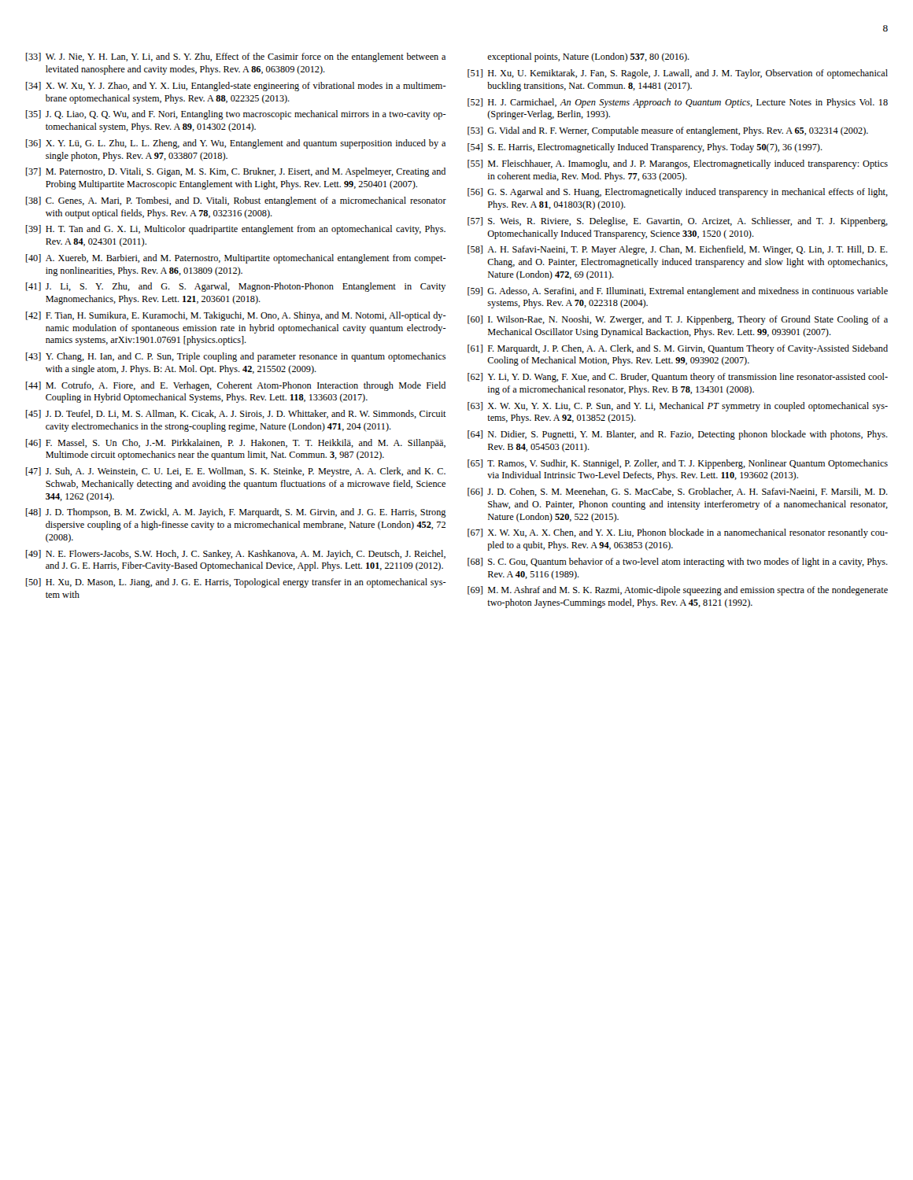8
[33] W. J. Nie, Y. H. Lan, Y. Li, and S. Y. Zhu, Effect of the Casimir force on the entanglement between a levitated nanosphere and cavity modes, Phys. Rev. A 86, 063809 (2012).
[34] X. W. Xu, Y. J. Zhao, and Y. X. Liu, Entangled-state engineering of vibrational modes in a multimembrane optomechanical system, Phys. Rev. A 88, 022325 (2013).
[35] J. Q. Liao, Q. Q. Wu, and F. Nori, Entangling two macroscopic mechanical mirrors in a two-cavity optomechanical system, Phys. Rev. A 89, 014302 (2014).
[36] X. Y. Lü, G. L. Zhu, L. L. Zheng, and Y. Wu, Entanglement and quantum superposition induced by a single photon, Phys. Rev. A 97, 033807 (2018).
[37] M. Paternostro, D. Vitali, S. Gigan, M. S. Kim, C. Brukner, J. Eisert, and M. Aspelmeyer, Creating and Probing Multipartite Macroscopic Entanglement with Light, Phys. Rev. Lett. 99, 250401 (2007).
[38] C. Genes, A. Mari, P. Tombesi, and D. Vitali, Robust entanglement of a micromechanical resonator with output optical fields, Phys. Rev. A 78, 032316 (2008).
[39] H. T. Tan and G. X. Li, Multicolor quadripartite entanglement from an optomechanical cavity, Phys. Rev. A 84, 024301 (2011).
[40] A. Xuereb, M. Barbieri, and M. Paternostro, Multipartite optomechanical entanglement from competing nonlinearities, Phys. Rev. A 86, 013809 (2012).
[41] J. Li, S. Y. Zhu, and G. S. Agarwal, Magnon-Photon-Phonon Entanglement in Cavity Magnomechanics, Phys. Rev. Lett. 121, 203601 (2018).
[42] F. Tian, H. Sumikura, E. Kuramochi, M. Takiguchi, M. Ono, A. Shinya, and M. Notomi, All-optical dynamic modulation of spontaneous emission rate in hybrid optomechanical cavity quantum electrodynamics systems, arXiv:1901.07691 [physics.optics].
[43] Y. Chang, H. Ian, and C. P. Sun, Triple coupling and parameter resonance in quantum optomechanics with a single atom, J. Phys. B: At. Mol. Opt. Phys. 42, 215502 (2009).
[44] M. Cotrufo, A. Fiore, and E. Verhagen, Coherent Atom-Phonon Interaction through Mode Field Coupling in Hybrid Optomechanical Systems, Phys. Rev. Lett. 118, 133603 (2017).
[45] J. D. Teufel, D. Li, M. S. Allman, K. Cicak, A. J. Sirois, J. D. Whittaker, and R. W. Simmonds, Circuit cavity electromechanics in the strong-coupling regime, Nature (London) 471, 204 (2011).
[46] F. Massel, S. Un Cho, J.-M. Pirkkalainen, P. J. Hakonen, T. T. Heikkilä, and M. A. Sillanpää, Multimode circuit optomechanics near the quantum limit, Nat. Commun. 3, 987 (2012).
[47] J. Suh, A. J. Weinstein, C. U. Lei, E. E. Wollman, S. K. Steinke, P. Meystre, A. A. Clerk, and K. C. Schwab, Mechanically detecting and avoiding the quantum fluctuations of a microwave field, Science 344, 1262 (2014).
[48] J. D. Thompson, B. M. Zwickl, A. M. Jayich, F. Marquardt, S. M. Girvin, and J. G. E. Harris, Strong dispersive coupling of a high-finesse cavity to a micromechanical membrane, Nature (London) 452, 72 (2008).
[49] N. E. Flowers-Jacobs, S.W. Hoch, J. C. Sankey, A. Kashkanova, A. M. Jayich, C. Deutsch, J. Reichel, and J. G. E. Harris, Fiber-Cavity-Based Optomechanical Device, Appl. Phys. Lett. 101, 221109 (2012).
[50] H. Xu, D. Mason, L. Jiang, and J. G. E. Harris, Topological energy transfer in an optomechanical system with
exceptional points, Nature (London) 537, 80 (2016).
[51] H. Xu, U. Kemiktarak, J. Fan, S. Ragole, J. Lawall, and J. M. Taylor, Observation of optomechanical buckling transitions, Nat. Commun. 8, 14481 (2017).
[52] H. J. Carmichael, An Open Systems Approach to Quantum Optics, Lecture Notes in Physics Vol. 18 (Springer-Verlag, Berlin, 1993).
[53] G. Vidal and R. F. Werner, Computable measure of entanglement, Phys. Rev. A 65, 032314 (2002).
[54] S. E. Harris, Electromagnetically Induced Transparency, Phys. Today 50(7), 36 (1997).
[55] M. Fleischhauer, A. Imamoglu, and J. P. Marangos, Electromagnetically induced transparency: Optics in coherent media, Rev. Mod. Phys. 77, 633 (2005).
[56] G. S. Agarwal and S. Huang, Electromagnetically induced transparency in mechanical effects of light, Phys. Rev. A 81, 041803(R) (2010).
[57] S. Weis, R. Riviere, S. Deleglise, E. Gavartin, O. Arcizet, A. Schliesser, and T. J. Kippenberg, Optomechanically Induced Transparency, Science 330, 1520 ( 2010).
[58] A. H. Safavi-Naeini, T. P. Mayer Alegre, J. Chan, M. Eichenfield, M. Winger, Q. Lin, J. T. Hill, D. E. Chang, and O. Painter, Electromagnetically induced transparency and slow light with optomechanics, Nature (London) 472, 69 (2011).
[59] G. Adesso, A. Serafini, and F. Illuminati, Extremal entanglement and mixedness in continuous variable systems, Phys. Rev. A 70, 022318 (2004).
[60] I. Wilson-Rae, N. Nooshi, W. Zwerger, and T. J. Kippenberg, Theory of Ground State Cooling of a Mechanical Oscillator Using Dynamical Backaction, Phys. Rev. Lett. 99, 093901 (2007).
[61] F. Marquardt, J. P. Chen, A. A. Clerk, and S. M. Girvin, Quantum Theory of Cavity-Assisted Sideband Cooling of Mechanical Motion, Phys. Rev. Lett. 99, 093902 (2007).
[62] Y. Li, Y. D. Wang, F. Xue, and C. Bruder, Quantum theory of transmission line resonator-assisted cooling of a micromechanical resonator, Phys. Rev. B 78, 134301 (2008).
[63] X. W. Xu, Y. X. Liu, C. P. Sun, and Y. Li, Mechanical PT symmetry in coupled optomechanical systems, Phys. Rev. A 92, 013852 (2015).
[64] N. Didier, S. Pugnetti, Y. M. Blanter, and R. Fazio, Detecting phonon blockade with photons, Phys. Rev. B 84, 054503 (2011).
[65] T. Ramos, V. Sudhir, K. Stannigel, P. Zoller, and T. J. Kippenberg, Nonlinear Quantum Optomechanics via Individual Intrinsic Two-Level Defects, Phys. Rev. Lett. 110, 193602 (2013).
[66] J. D. Cohen, S. M. Meenehan, G. S. MacCabe, S. Groblacher, A. H. Safavi-Naeini, F. Marsili, M. D. Shaw, and O. Painter, Phonon counting and intensity interferometry of a nanomechanical resonator, Nature (London) 520, 522 (2015).
[67] X. W. Xu, A. X. Chen, and Y. X. Liu, Phonon blockade in a nanomechanical resonator resonantly coupled to a qubit, Phys. Rev. A 94, 063853 (2016).
[68] S. C. Gou, Quantum behavior of a two-level atom interacting with two modes of light in a cavity, Phys. Rev. A 40, 5116 (1989).
[69] M. M. Ashraf and M. S. K. Razmi, Atomic-dipole squeezing and emission spectra of the nondegenerate two-photon Jaynes-Cummings model, Phys. Rev. A 45, 8121 (1992).